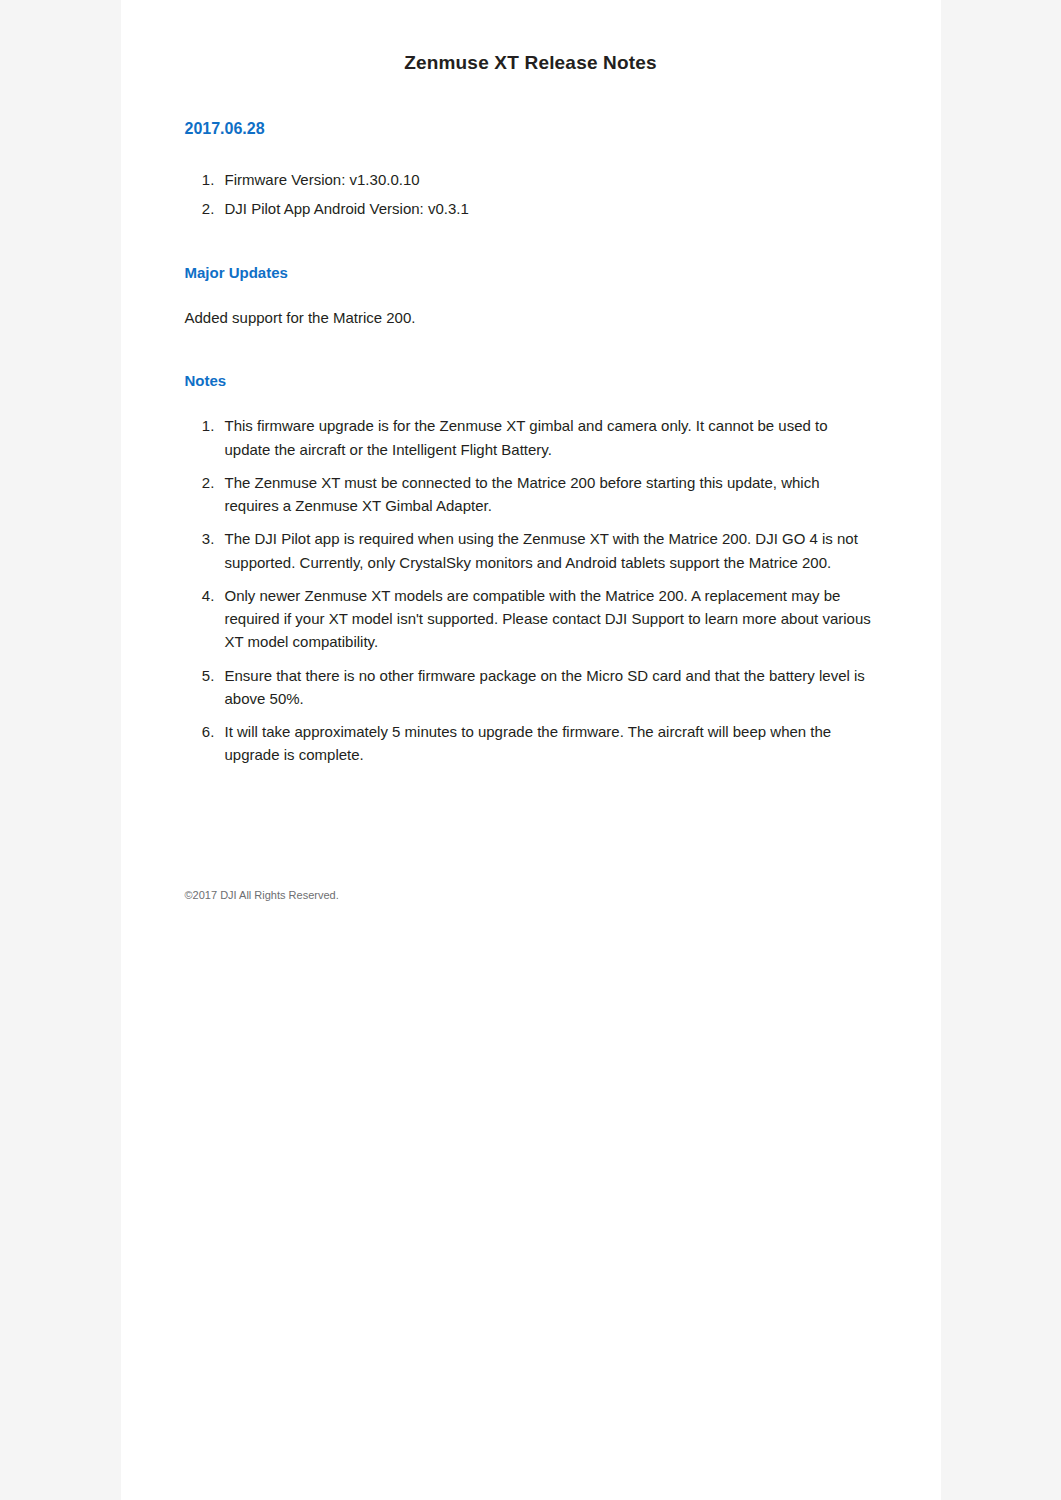Zenmuse XT Release Notes
2017.06.28
Firmware Version: v1.30.0.10
DJI Pilot App Android Version: v0.3.1
Major Updates
Added support for the Matrice 200.
Notes
This firmware upgrade is for the Zenmuse XT gimbal and camera only. It cannot be used to update the aircraft or the Intelligent Flight Battery.
The Zenmuse XT must be connected to the Matrice 200 before starting this update, which requires a Zenmuse XT Gimbal Adapter.
The DJI Pilot app is required when using the Zenmuse XT with the Matrice 200. DJI GO 4 is not supported. Currently, only CrystalSky monitors and Android tablets support the Matrice 200.
Only newer Zenmuse XT models are compatible with the Matrice 200. A replacement may be required if your XT model isn't supported. Please contact DJI Support to learn more about various XT model compatibility.
Ensure that there is no other firmware package on the Micro SD card and that the battery level is above 50%.
It will take approximately 5 minutes to upgrade the firmware. The aircraft will beep when the upgrade is complete.
©2017 DJI All Rights Reserved.